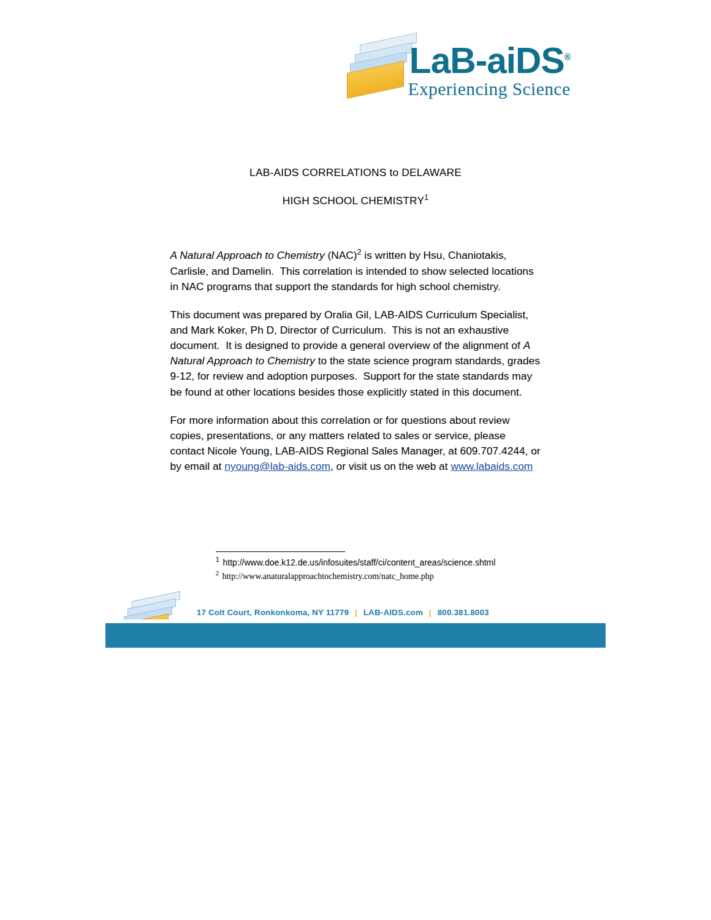LaB-aiDS®
Experiencing Science
LAB-AIDS CORRELATIONS to DELAWARE HIGH SCHOOL CHEMISTRY1
A Natural Approach to Chemistry (NAC)2 is written by Hsu, Chaniotakis, Carlisle, and Damelin. This correlation is intended to show selected locations in NAC programs that support the standards for high school chemistry.
This document was prepared by Oralia Gil, LAB-AIDS Curriculum Specialist, and Mark Koker, Ph D, Director of Curriculum. This is not an exhaustive document. It is designed to provide a general overview of the alignment of A Natural Approach to Chemistry to the state science program standards, grades 9-12, for review and adoption purposes. Support for the state standards may be found at other locations besides those explicitly stated in this document.
For more information about this correlation or for questions about review copies, presentations, or any matters related to sales or service, please contact Nicole Young, LAB-AIDS Regional Sales Manager, at 609.707.4244, or by email at nyoung@lab-aids.com, or visit us on the web at www.labaids.com
1 http://www.doe.k12.de.us/infosuites/staff/ci/content_areas/science.shtml
2 http://www.anaturalapproachtochemistry.com/natc_home.php
17 Colt Court, Ronkonkoma, NY 11779 | LAB-AIDS.com | 800.381.8003